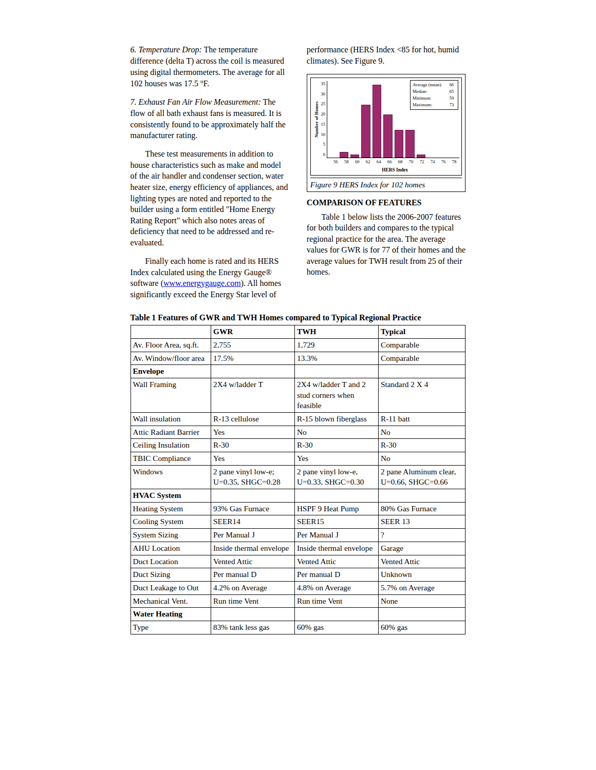6. Temperature Drop: The temperature difference (delta T) across the coil is measured using digital thermometers. The average for all 102 houses was 17.5 o F.
7. Exhaust Fan Air Flow Measurement: The flow of all bath exhaust fans is measured. It is consistently found to be approximately half the manufacturer rating.
These test measurements in addition to house characteristics such as make and model of the air handler and condenser section, water heater size, energy efficiency of appliances, and lighting types are noted and reported to the builder using a form entitled "Home Energy Rating Report" which also notes areas of deficiency that need to be addressed and re-evaluated.
Finally each home is rated and its HERS Index calculated using the Energy Gauge® software (www.energygauge.com). All homes significantly exceed the Energy Star level of
performance (HERS Index <85 for hot, humid climates). See Figure 9.
| Average (mean): | 66 |
| Median: | 65 |
| Minimum: | 59 |
| Maximum: | 73 |
Number of Homes
35
30
25
20
15
10
5
0
56 58 60 62 64 66 68 70 72 74 76 78
HERS Index
Figure 9 HERS Index for 102 homes
Comparison of Features
Table 1 below lists the 2006-2007 features for both builders and compares to the typical regional practice for the area. The average values for GWR is for 77 of their homes and the average values for TWH result from 25 of their homes.
Table 1 Features of GWR and TWH Homes compared to Typical Regional Practice
| | GWR | TWH | Typical |
| Av. Floor Area, sq.ft. | 2,755 | 1,729 | Comparable |
| Av. Window/floor area | 17.5% | 13.3% | Comparable |
| Envelope | | | |
| Wall Framing | 2X4 w/ladder T | 2X4 w/ladder T and 2 stud corners when feasible | Standard 2 X 4 |
| Wall insulation | R-13 cellulose | R-15 blown fiberglass | R-11 batt |
| Attic Radiant Barrier | Yes | No | No |
| Ceiling Insulation | R-30 | R-30 | R-30 |
| TBIC Compliance | Yes | Yes | No |
| Windows | 2 pane vinyl low-e; U=0.35, SHGC=0.28 | 2 pane vinyl low-e, U=0.33, SHGC=0.30 | 2 pane Aluminum clear, U=0.66, SHGC=0.66 |
| HVAC System | | | |
| Heating System | 93% Gas Furnace | HSPF 9 Heat Pump | 80% Gas Furnace |
| Cooling System | SEER14 | SEER15 | SEER 13 |
| System Sizing | Per Manual J | Per Manual J | ? |
| AHU Location | Inside thermal envelope | Inside thermal envelope | Garage |
| Duct Location | Vented Attic | Vented Attic | Vented Attic |
| Duct Sizing | Per manual D | Per manual D | Unknown |
| Duct Leakage to Out | 4.2% on Average | 4.8% on Average | 5.7% on Average |
| Mechanical Vent. | Run time Vent | Run time Vent | None |
| Water Heating | | | |
| Type | 83% tank less gas | 60% gas | 60% gas |